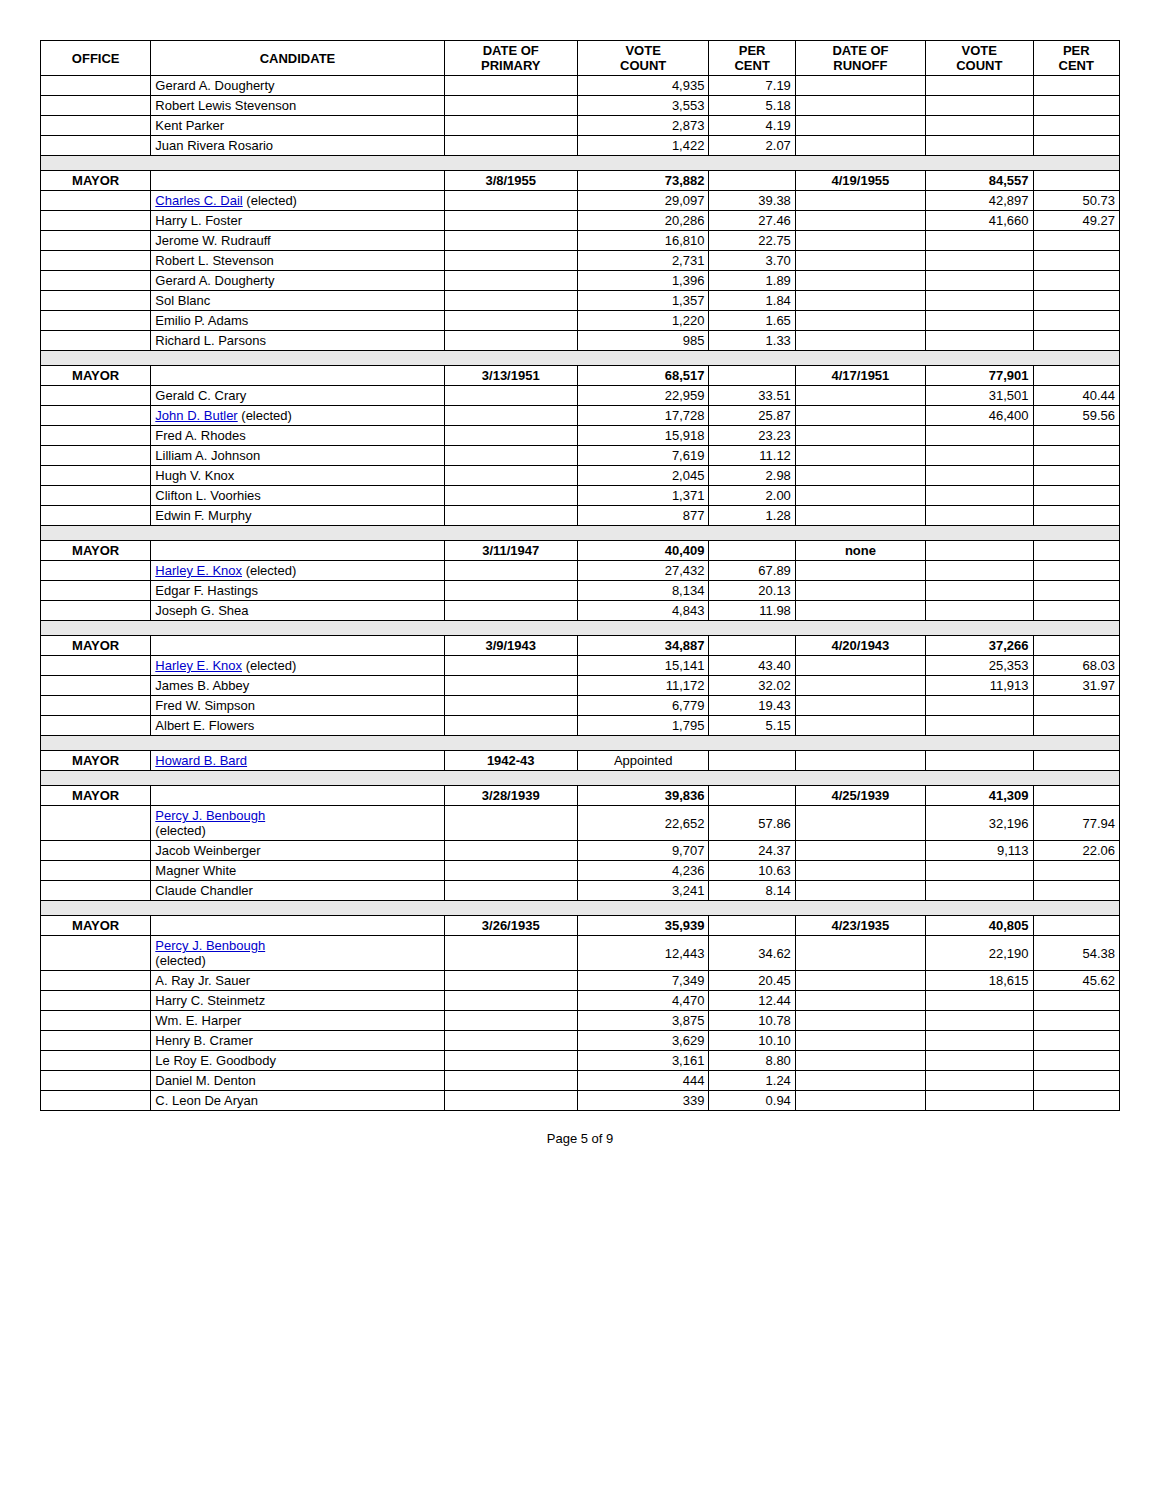| OFFICE | CANDIDATE | DATE OF PRIMARY | VOTE COUNT | PER CENT | DATE OF RUNOFF | VOTE COUNT | PER CENT |
| --- | --- | --- | --- | --- | --- | --- | --- |
| | Gerard A. Dougherty | | 4,935 | 7.19 | | | |
| | Robert Lewis Stevenson | | 3,553 | 5.18 | | | |
| | Kent Parker | | 2,873 | 4.19 | | | |
| | Juan Rivera Rosario | | 1,422 | 2.07 | | | |
| MAYOR | | 3/8/1955 | 73,882 | | 4/19/1955 | 84,557 | |
| | Charles C. Dail (elected) | | 29,097 | 39.38 | | 42,897 | 50.73 |
| | Harry L. Foster | | 20,286 | 27.46 | | 41,660 | 49.27 |
| | Jerome W. Rudrauff | | 16,810 | 22.75 | | | |
| | Robert L. Stevenson | | 2,731 | 3.70 | | | |
| | Gerard A. Dougherty | | 1,396 | 1.89 | | | |
| | Sol Blanc | | 1,357 | 1.84 | | | |
| | Emilio P. Adams | | 1,220 | 1.65 | | | |
| | Richard L. Parsons | | 985 | 1.33 | | | |
| MAYOR | | 3/13/1951 | 68,517 | | 4/17/1951 | 77,901 | |
| | Gerald C. Crary | | 22,959 | 33.51 | | 31,501 | 40.44 |
| | John D. Butler (elected) | | 17,728 | 25.87 | | 46,400 | 59.56 |
| | Fred A. Rhodes | | 15,918 | 23.23 | | | |
| | Lilliam A. Johnson | | 7,619 | 11.12 | | | |
| | Hugh V. Knox | | 2,045 | 2.98 | | | |
| | Clifton L. Voorhies | | 1,371 | 2.00 | | | |
| | Edwin F. Murphy | | 877 | 1.28 | | | |
| MAYOR | | 3/11/1947 | 40,409 | | none | | |
| | Harley E. Knox (elected) | | 27,432 | 67.89 | | | |
| | Edgar F. Hastings | | 8,134 | 20.13 | | | |
| | Joseph G. Shea | | 4,843 | 11.98 | | | |
| MAYOR | | 3/9/1943 | 34,887 | | 4/20/1943 | 37,266 | |
| | Harley E. Knox (elected) | | 15,141 | 43.40 | | 25,353 | 68.03 |
| | James B. Abbey | | 11,172 | 32.02 | | 11,913 | 31.97 |
| | Fred W. Simpson | | 6,779 | 19.43 | | | |
| | Albert E. Flowers | | 1,795 | 5.15 | | | |
| MAYOR | Howard B. Bard | 1942-43 | Appointed | | | | |
| MAYOR | | 3/28/1939 | 39,836 | | 4/25/1939 | 41,309 | |
| | Percy J. Benbough (elected) | | 22,652 | 57.86 | | 32,196 | 77.94 |
| | Jacob Weinberger | | 9,707 | 24.37 | | 9,113 | 22.06 |
| | Magner White | | 4,236 | 10.63 | | | |
| | Claude Chandler | | 3,241 | 8.14 | | | |
| MAYOR | | 3/26/1935 | 35,939 | | 4/23/1935 | 40,805 | |
| | Percy J. Benbough (elected) | | 12,443 | 34.62 | | 22,190 | 54.38 |
| | A. Ray Jr. Sauer | | 7,349 | 20.45 | | 18,615 | 45.62 |
| | Harry C. Steinmetz | | 4,470 | 12.44 | | | |
| | Wm. E. Harper | | 3,875 | 10.78 | | | |
| | Henry B. Cramer | | 3,629 | 10.10 | | | |
| | Le Roy E. Goodbody | | 3,161 | 8.80 | | | |
| | Daniel M. Denton | | 444 | 1.24 | | | |
| | C. Leon De Aryan | | 339 | 0.94 | | | |
Page 5 of 9